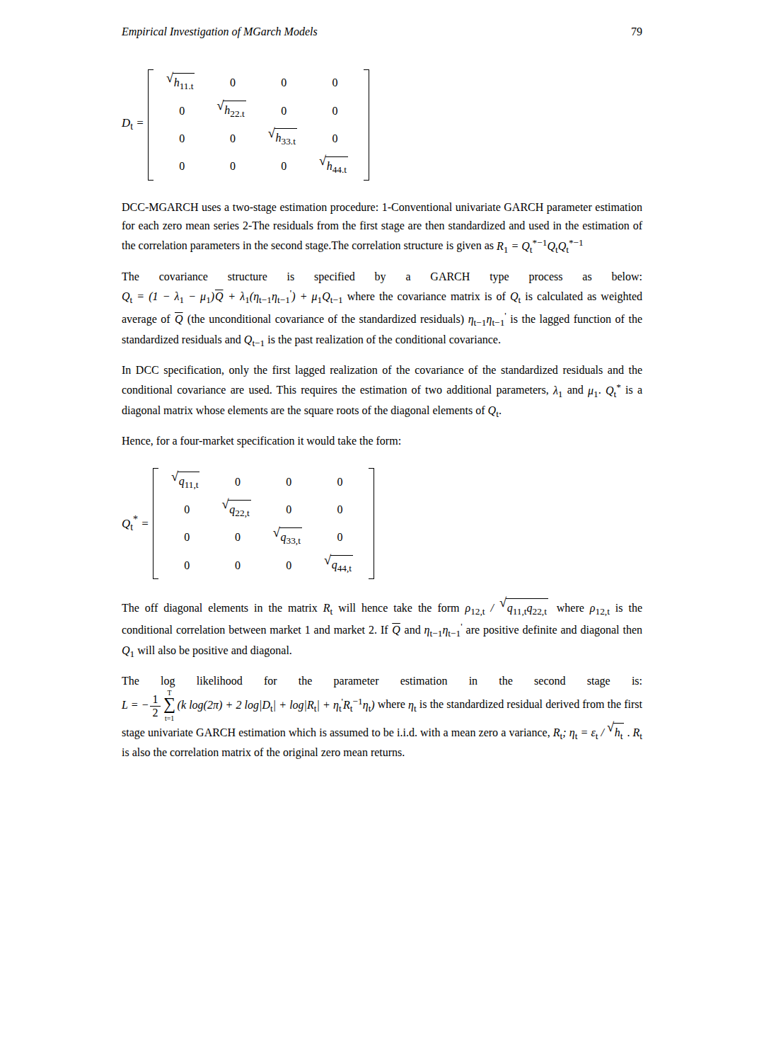Empirical Investigation of MGarch Models 79
Dt =
| h 11.t | 0 | 0 | 0 |
| 0 | h 22.t | 0 | 0 |
| 0 | 0 | h 33.t | 0 |
| 0 | 0 | 0 | h 44.t |
DCC-MGARCH uses a two-stage estimation procedure: 1-Conventional univariate GARCH parameter estimation for each zero mean series 2-The residuals from the first stage are then standardized and used in the estimation of the correlation parameters in the second stage.The correlation structure is given as R1 = Qt*−1QtQt*−1
The covariance structure is specified by a GARCH type process as below: Qt = (1 − λ1 − μ1)Q + λ1(ηt−1ηt−1') + μ1Qt−1 where the covariance matrix is of Qt is calculated as weighted average of Q (the unconditional covariance of the standardized residuals) ηt−1ηt−1' is the lagged function of the standardized residuals and Qt−1 is the past realization of the conditional covariance.
In DCC specification, only the first lagged realization of the covariance of the standardized residuals and the conditional covariance are used. This requires the estimation of two additional parameters, λ1 and μ1. Qt* is a diagonal matrix whose elements are the square roots of the diagonal elements of Qt.
Hence, for a four-market specification it would take the form:
Qt* =
| q 11,t | 0 | 0 | 0 |
| 0 | q 22,t | 0 | 0 |
| 0 | 0 | q 33,t | 0 |
| 0 | 0 | 0 | q 44,t |
The off diagonal elements in the matrix Rt will hence take the form ρ12,t / q11,tq22,t where ρ12,t is the conditional correlation between market 1 and market 2. If Q and ηt−1ηt−1' are positive definite and diagonal then Q1 will also be positive and diagonal.
The log likelihood for the parameter estimation in the second stage is: L = −12 T∑t=1(k log(2π) + 2 log|Dt| + log|Rt| + ηt'Rt−1ηt) where ηt is the standardized residual derived from the first stage univariate GARCH estimation which is assumed to be i.i.d. with a mean zero a variance, Rt; ηt = εt / ht. Rt is also the correlation matrix of the original zero mean returns.